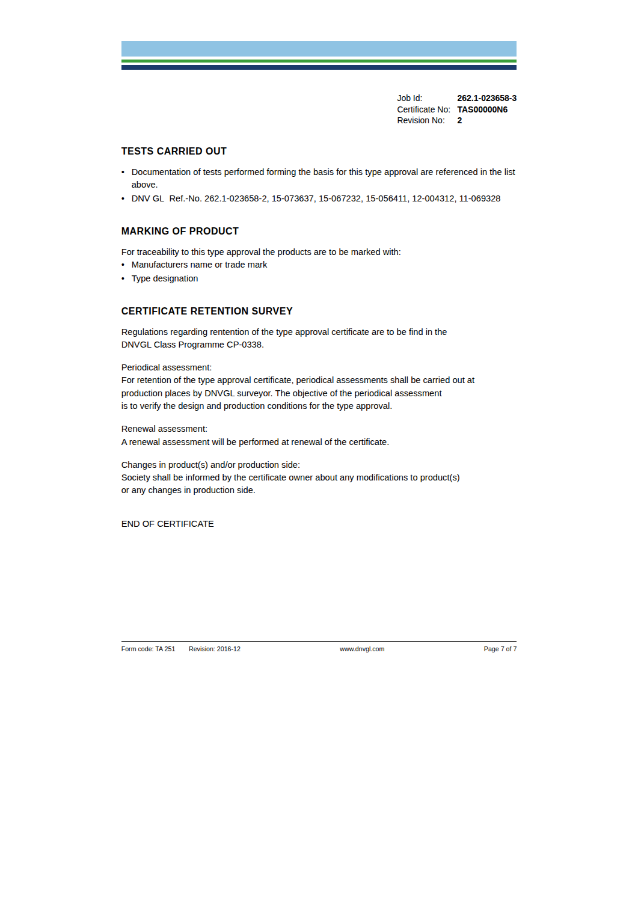| Job Id: | 262.1-023658-3 |
| Certificate No: | TAS00000N6 |
| Revision No: | 2 |
TESTS CARRIED OUT
Documentation of tests performed forming the basis for this type approval are referenced in the list above.
DNV GL Ref.-No. 262.1-023658-2, 15-073637, 15-067232, 15-056411, 12-004312, 11-069328
MARKING OF PRODUCT
For traceability to this type approval the products are to be marked with:
Manufacturers name or trade mark
Type designation
CERTIFICATE RETENTION SURVEY
Regulations regarding rentention of the type approval certificate are to be find in the
DNVGL Class Programme CP-0338.
Periodical assessment:
For retention of the type approval certificate, periodical assessments shall be carried out at
production places by DNVGL surveyor. The objective of the periodical assessment
is to verify the design and production conditions for the type approval.
Renewal assessment:
A renewal assessment will be performed at renewal of the certificate.
Changes in product(s) and/or production side:
Society shall be informed by the certificate owner about any modifications to product(s)
or any changes in production side.
END OF CERTIFICATE
Form code: TA 251 Revision: 2016-12 www.dnvgl.com Page 7 of 7